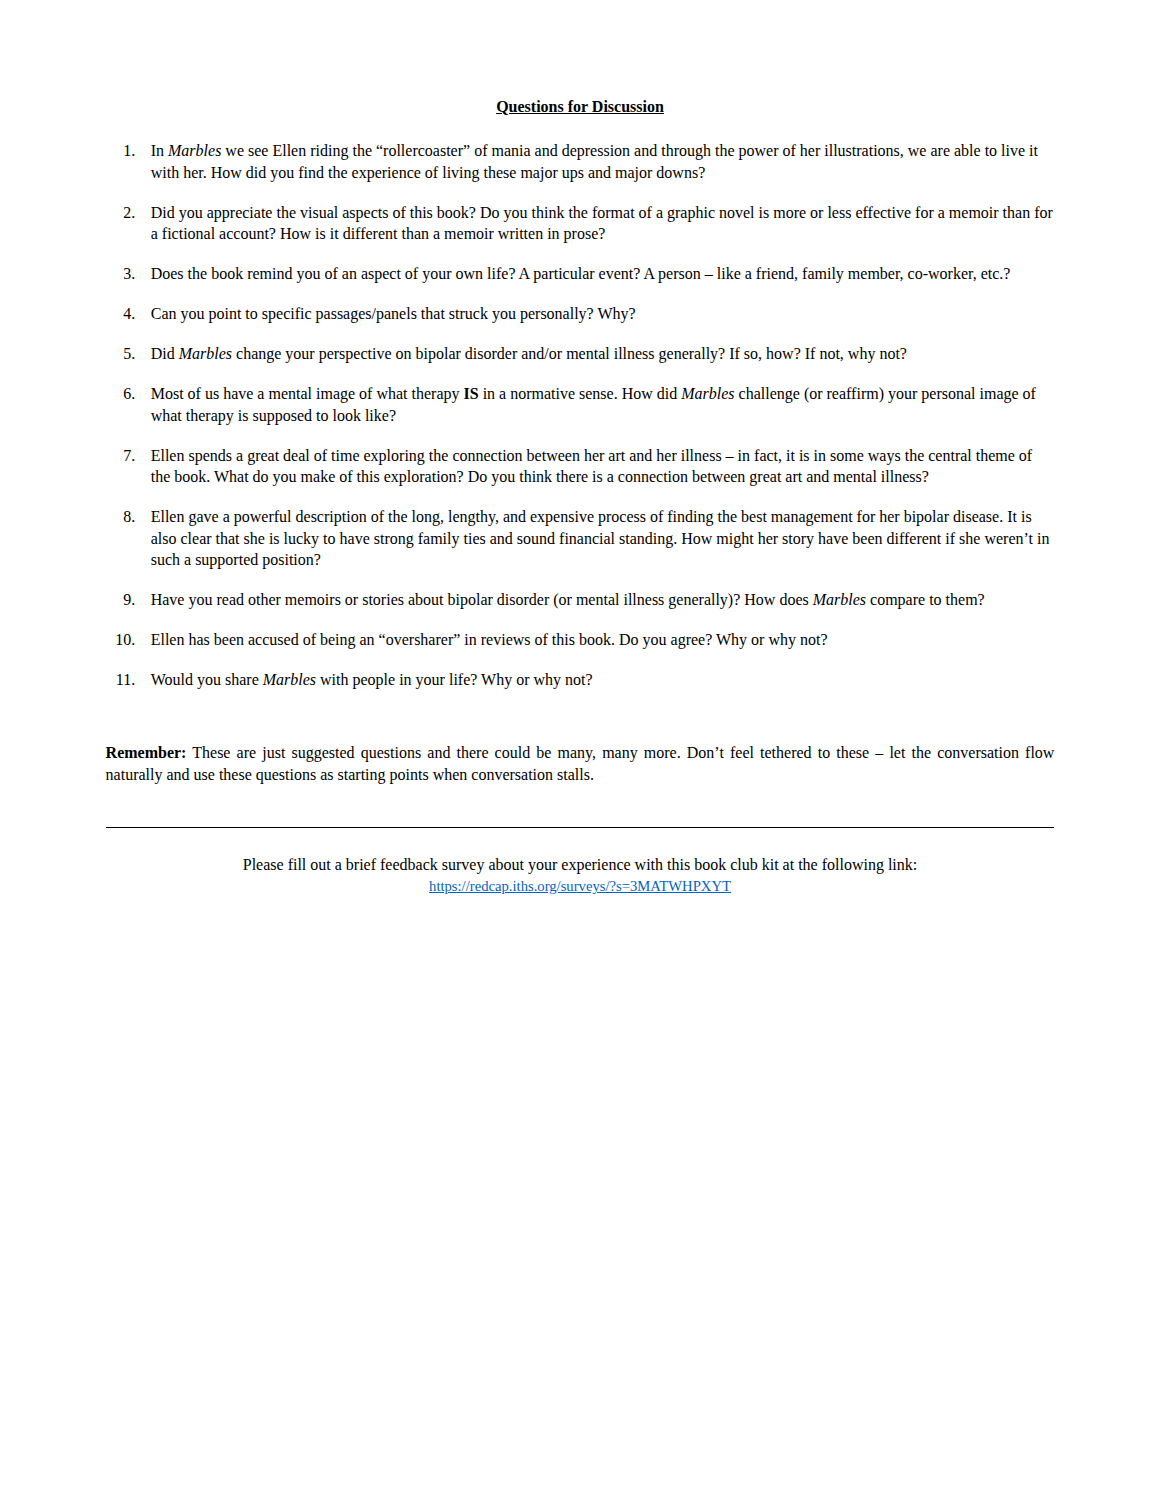Questions for Discussion
In Marbles we see Ellen riding the “rollercoaster” of mania and depression and through the power of her illustrations, we are able to live it with her. How did you find the experience of living these major ups and major downs?
Did you appreciate the visual aspects of this book? Do you think the format of a graphic novel is more or less effective for a memoir than for a fictional account? How is it different than a memoir written in prose?
Does the book remind you of an aspect of your own life? A particular event? A person – like a friend, family member, co-worker, etc.?
Can you point to specific passages/panels that struck you personally? Why?
Did Marbles change your perspective on bipolar disorder and/or mental illness generally? If so, how? If not, why not?
Most of us have a mental image of what therapy IS in a normative sense. How did Marbles challenge (or reaffirm) your personal image of what therapy is supposed to look like?
Ellen spends a great deal of time exploring the connection between her art and her illness – in fact, it is in some ways the central theme of the book. What do you make of this exploration? Do you think there is a connection between great art and mental illness?
Ellen gave a powerful description of the long, lengthy, and expensive process of finding the best management for her bipolar disease. It is also clear that she is lucky to have strong family ties and sound financial standing. How might her story have been different if she weren’t in such a supported position?
Have you read other memoirs or stories about bipolar disorder (or mental illness generally)? How does Marbles compare to them?
Ellen has been accused of being an “oversharer” in reviews of this book. Do you agree? Why or why not?
Would you share Marbles with people in your life? Why or why not?
Remember: These are just suggested questions and there could be many, many more. Don’t feel tethered to these – let the conversation flow naturally and use these questions as starting points when conversation stalls.
Please fill out a brief feedback survey about your experience with this book club kit at the following link:
https://redcap.iths.org/surveys/?s=3MATWHPXYT